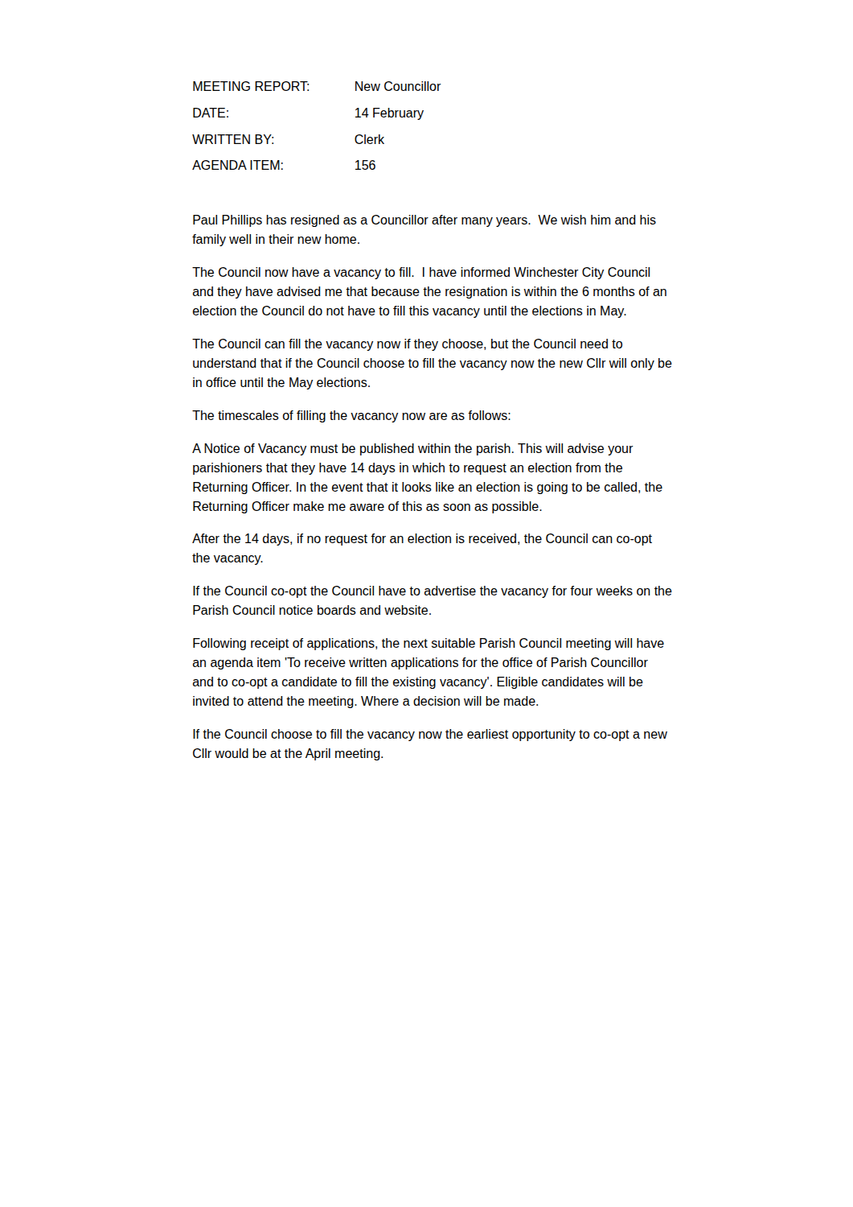| MEETING REPORT: | New Councillor |
| DATE: | 14 February |
| WRITTEN BY: | Clerk |
| AGENDA ITEM: | 156 |
Paul Phillips has resigned as a Councillor after many years. We wish him and his family well in their new home.
The Council now have a vacancy to fill. I have informed Winchester City Council and they have advised me that because the resignation is within the 6 months of an election the Council do not have to fill this vacancy until the elections in May.
The Council can fill the vacancy now if they choose, but the Council need to understand that if the Council choose to fill the vacancy now the new Cllr will only be in office until the May elections.
The timescales of filling the vacancy now are as follows:
A Notice of Vacancy must be published within the parish. This will advise your parishioners that they have 14 days in which to request an election from the Returning Officer. In the event that it looks like an election is going to be called, the Returning Officer make me aware of this as soon as possible.
After the 14 days, if no request for an election is received, the Council can co-opt the vacancy.
If the Council co-opt the Council have to advertise the vacancy for four weeks on the Parish Council notice boards and website.
Following receipt of applications, the next suitable Parish Council meeting will have an agenda item 'To receive written applications for the office of Parish Councillor and to co-opt a candidate to fill the existing vacancy'. Eligible candidates will be invited to attend the meeting. Where a decision will be made.
If the Council choose to fill the vacancy now the earliest opportunity to co-opt a new Cllr would be at the April meeting.